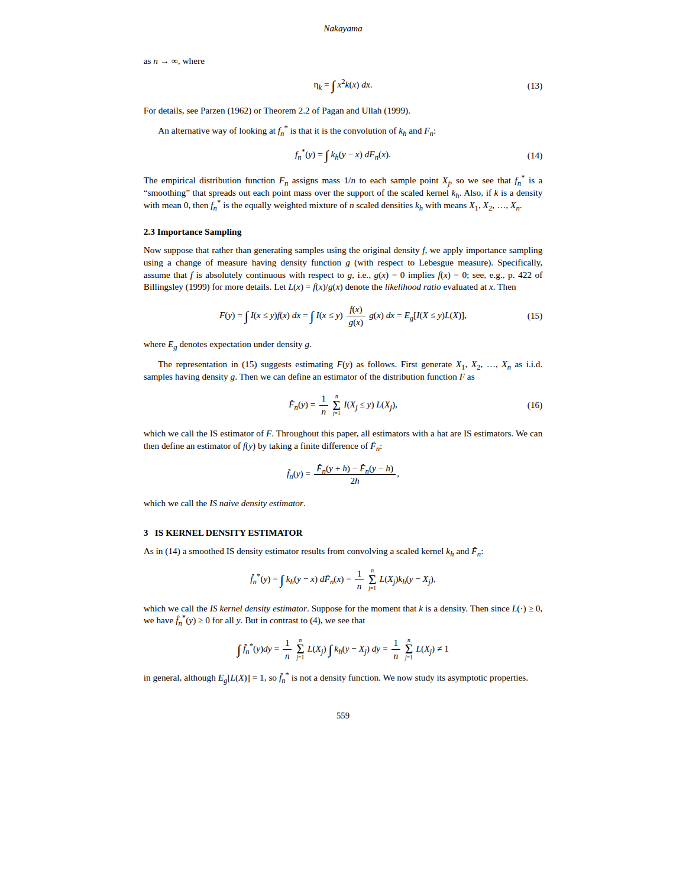Nakayama
as n → ∞, where
ηk = ∫ x2k(x) dx. (13)
For details, see Parzen (1962) or Theorem 2.2 of Pagan and Ullah (1999).
An alternative way of looking at fn* is that it is the convolution of kh and Fn:
fn*(y) = ∫ kh(y − x) dFn(x). (14)
The empirical distribution function Fn assigns mass 1/n to each sample point Xj, so we see that fn* is a “smoothing” that spreads out each point mass over the support of the scaled kernel kh. Also, if k is a density with mean 0, then fn* is the equally weighted mixture of n scaled densities kh with means X1, X2, …, Xn.
2.3 Importance Sampling
Now suppose that rather than generating samples using the original density f, we apply importance sampling using a change of measure having density function g (with respect to Lebesgue measure). Specifically, assume that f is absolutely continuous with respect to g, i.e., g(x) = 0 implies f(x) = 0; see, e.g., p. 422 of Billingsley (1999) for more details. Let L(x) = f(x)/g(x) denote the likelihood ratio evaluated at x. Then
F(y) = ∫ I(x ≤ y)f(x) dx = ∫ I(x ≤ y) f(x) g(x) g(x) dx = Eg[I(X ≤ y)L(X)], (15)
where Eg denotes expectation under density g.
The representation in (15) suggests estimating F(y) as follows. First generate X1, X2, …, Xn as i.i.d. samples having density g. Then we can define an estimator of the distribution function F as
F̂n(y) = 1 n nΣj=1 I(Xj ≤ y) L(Xj), (16)
which we call the IS estimator of F. Throughout this paper, all estimators with a hat are IS estimators. We can then define an estimator of f(y) by taking a finite difference of F̂n:
f̂n(y) = F̂n(y + h) − F̂n(y − h) 2h,
which we call the IS naive density estimator.
3 IS KERNEL DENSITY ESTIMATOR
As in (14) a smoothed IS density estimator results from convolving a scaled kernel kh and F̂n:
f̂n*(y) = ∫ kh(y − x) dF̂n(x) = 1 n nΣj=1 L(Xj)kh(y − Xj),
which we call the IS kernel density estimator. Suppose for the moment that k is a density. Then since L(·) ≥ 0, we have f̂n*(y) ≥ 0 for all y. But in contrast to (4), we see that
∫ f̂n*(y)dy = 1 n nΣj=1 L(Xj) ∫ kh(y − Xj) dy = 1 n nΣj=1 L(Xj) ≠ 1
in general, although Eg[L(X)] = 1, so f̂n* is not a density function. We now study its asymptotic properties.
559